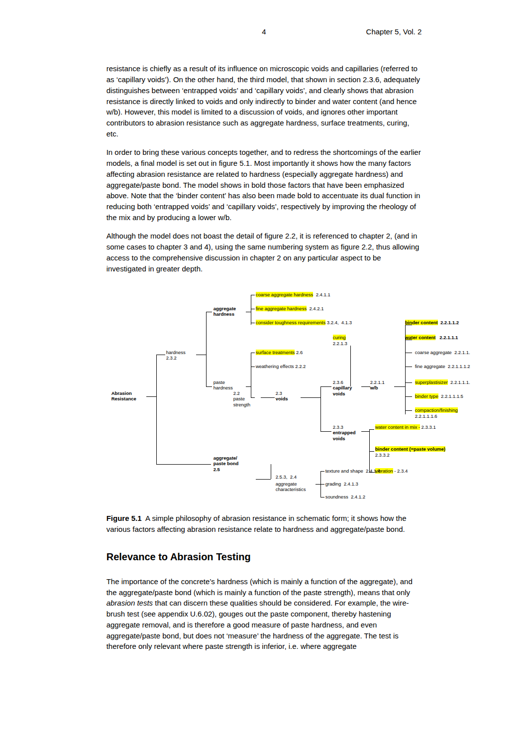4 Chapter 5, Vol. 2
resistance is chiefly as a result of its influence on microscopic voids and capillaries (referred to as ‘capillary voids’). On the other hand, the third model, that shown in section 2.3.6, adequately distinguishes between ‘entrapped voids’ and ‘capillary voids’, and clearly shows that abrasion resistance is directly linked to voids and only indirectly to binder and water content (and hence w/b). However, this model is limited to a discussion of voids, and ignores other important contributors to abrasion resistance such as aggregate hardness, surface treatments, curing, etc.
In order to bring these various concepts together, and to redress the shortcomings of the earlier models, a final model is set out in figure 5.1. Most importantly it shows how the many factors affecting abrasion resistance are related to hardness (especially aggregate hardness) and aggregate/paste bond. The model shows in bold those factors that have been emphasized above. Note that the ‘binder content’ has also been made bold to accentuate its dual function in reducing both ‘entrapped voids’ and ‘capillary voids’, respectively by improving the rheology of the mix and by producing a lower w/b.
Although the model does not boast the detail of figure 2.2, it is referenced to chapter 2, (and in some cases to chapter 3 and 4), using the same numbering system as figure 2.2, thus allowing access to the comprehensive discussion in chapter 2 on any particular aspect to be investigated in greater depth.
coarse aggregate hardness 2.4.1.1 fine aggregate hardness 2.4.2.1 consider toughness requirements 3.2.4, 4.1.3 aggregate
hardness binder content 2.2.1.1.2 water content 2.2.1.1.1 curing
2.2.1.3 hardness
2.3.2 surface treatments 2.6 weathering effects 2.2.2 coarse aggregate 2.2.1.1. fine aggregate 2.2.1.1.1.2 superplastisizer 2.2.1.1.1. binder type 2.2.1.1.1.5 compaction/finishing
2.2.1.1.1.6 paste
hardness 2.3.6
capillary
voids 2.2.1.1
w/b Abrasion
Resistance 2.2
paste
strength 2.3
voids 2.3.3
entrapped
voids water content in mix - 2.3.3.1 binder content (=paste volume)
2.3.3.2 vibration - 2.3.4 aggregate/
paste bond
2.5 2.5.3, 2.4 aggregate
characteristics texture and shape 2.4.1.4 grading 2.4.1.3 soundness 2.4.1.2
Figure 5.1 A simple philosophy of abrasion resistance in schematic form; it shows how the various factors affecting abrasion resistance relate to hardness and aggregate/paste bond.
Relevance to Abrasion Testing
The importance of the concrete’s hardness (which is mainly a function of the aggregate), and the aggregate/paste bond (which is mainly a function of the paste strength), means that only abrasion tests that can discern these qualities should be considered. For example, the wire-brush test (see appendix U.6.02), gouges out the paste component, thereby hastening aggregate removal, and is therefore a good measure of paste hardness, and even aggregate/paste bond, but does not ‘measure’ the hardness of the aggregate. The test is therefore only relevant where paste strength is inferior, i.e. where aggregate